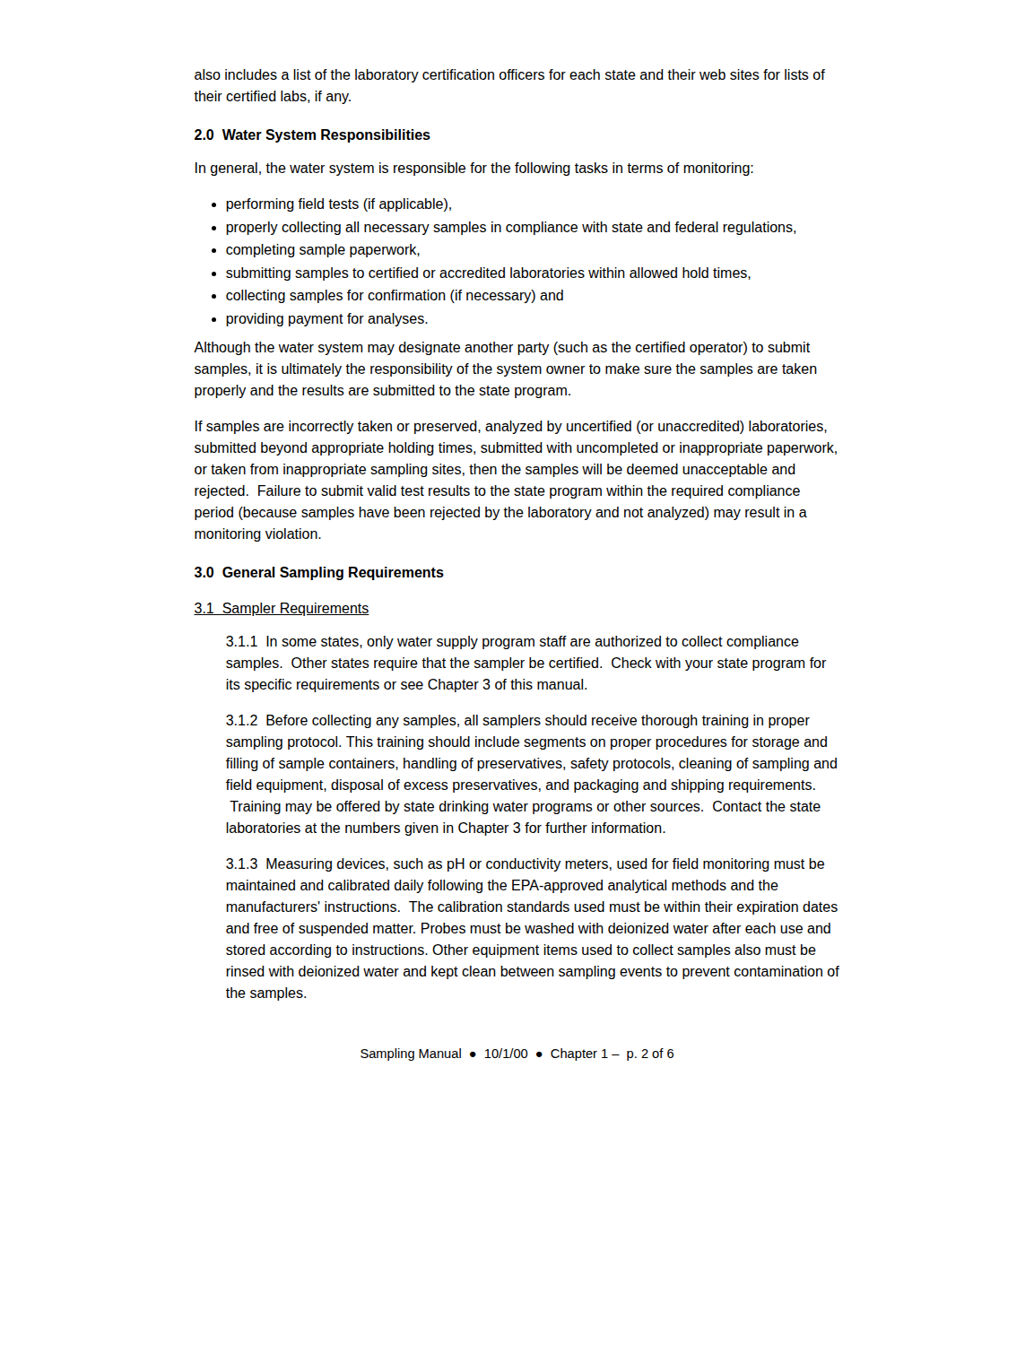also includes a list of the laboratory certification officers for each state and their web sites for lists of their certified labs, if any.
2.0 Water System Responsibilities
In general, the water system is responsible for the following tasks in terms of monitoring:
performing field tests (if applicable),
properly collecting all necessary samples in compliance with state and federal regulations,
completing sample paperwork,
submitting samples to certified or accredited laboratories within allowed hold times,
collecting samples for confirmation (if necessary) and
providing payment for analyses.
Although the water system may designate another party (such as the certified operator) to submit samples, it is ultimately the responsibility of the system owner to make sure the samples are taken properly and the results are submitted to the state program.
If samples are incorrectly taken or preserved, analyzed by uncertified (or unaccredited) laboratories, submitted beyond appropriate holding times, submitted with uncompleted or inappropriate paperwork, or taken from inappropriate sampling sites, then the samples will be deemed unacceptable and rejected. Failure to submit valid test results to the state program within the required compliance period (because samples have been rejected by the laboratory and not analyzed) may result in a monitoring violation.
3.0 General Sampling Requirements
3.1 Sampler Requirements
3.1.1 In some states, only water supply program staff are authorized to collect compliance samples. Other states require that the sampler be certified. Check with your state program for its specific requirements or see Chapter 3 of this manual.
3.1.2 Before collecting any samples, all samplers should receive thorough training in proper sampling protocol. This training should include segments on proper procedures for storage and filling of sample containers, handling of preservatives, safety protocols, cleaning of sampling and field equipment, disposal of excess preservatives, and packaging and shipping requirements. Training may be offered by state drinking water programs or other sources. Contact the state laboratories at the numbers given in Chapter 3 for further information.
3.1.3 Measuring devices, such as pH or conductivity meters, used for field monitoring must be maintained and calibrated daily following the EPA-approved analytical methods and the manufacturers' instructions. The calibration standards used must be within their expiration dates and free of suspended matter. Probes must be washed with deionized water after each use and stored according to instructions. Other equipment items used to collect samples also must be rinsed with deionized water and kept clean between sampling events to prevent contamination of the samples.
Sampling Manual ● 10/1/00 ● Chapter 1 – p. 2 of 6